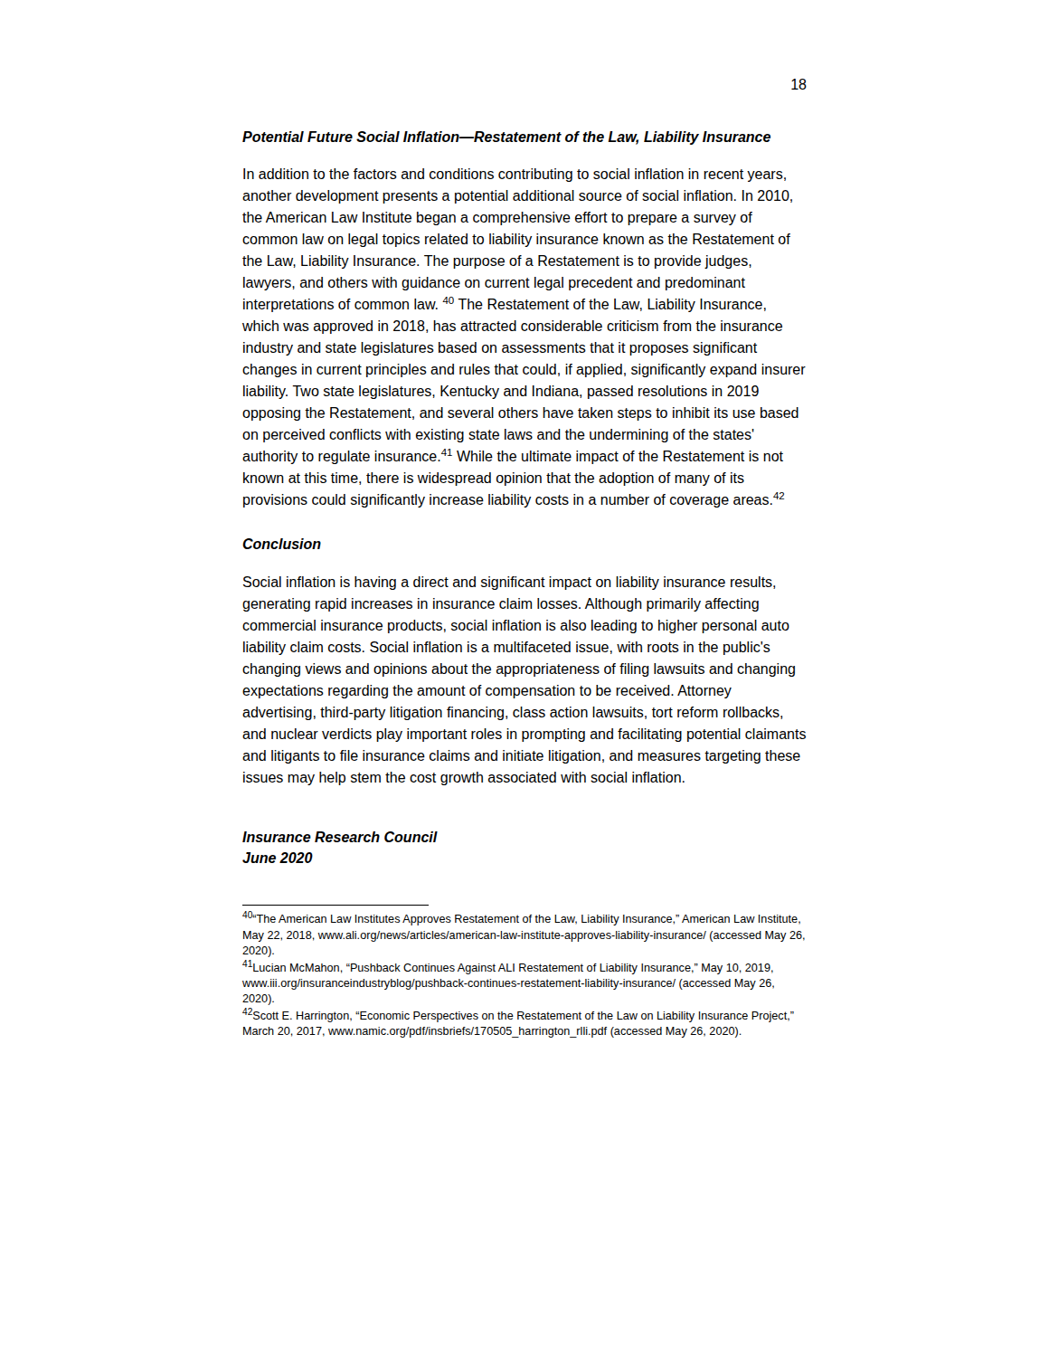18
Potential Future Social Inflation—Restatement of the Law, Liability Insurance
In addition to the factors and conditions contributing to social inflation in recent years, another development presents a potential additional source of social inflation. In 2010, the American Law Institute began a comprehensive effort to prepare a survey of common law on legal topics related to liability insurance known as the Restatement of the Law, Liability Insurance. The purpose of a Restatement is to provide judges, lawyers, and others with guidance on current legal precedent and predominant interpretations of common law. 40 The Restatement of the Law, Liability Insurance, which was approved in 2018, has attracted considerable criticism from the insurance industry and state legislatures based on assessments that it proposes significant changes in current principles and rules that could, if applied, significantly expand insurer liability. Two state legislatures, Kentucky and Indiana, passed resolutions in 2019 opposing the Restatement, and several others have taken steps to inhibit its use based on perceived conflicts with existing state laws and the undermining of the states' authority to regulate insurance.41 While the ultimate impact of the Restatement is not known at this time, there is widespread opinion that the adoption of many of its provisions could significantly increase liability costs in a number of coverage areas.42
Conclusion
Social inflation is having a direct and significant impact on liability insurance results, generating rapid increases in insurance claim losses. Although primarily affecting commercial insurance products, social inflation is also leading to higher personal auto liability claim costs. Social inflation is a multifaceted issue, with roots in the public's changing views and opinions about the appropriateness of filing lawsuits and changing expectations regarding the amount of compensation to be received. Attorney advertising, third-party litigation financing, class action lawsuits, tort reform rollbacks, and nuclear verdicts play important roles in prompting and facilitating potential claimants and litigants to file insurance claims and initiate litigation, and measures targeting these issues may help stem the cost growth associated with social inflation.
Insurance Research Council
June 2020
40“The American Law Institutes Approves Restatement of the Law, Liability Insurance,” American Law Institute, May 22, 2018, www.ali.org/news/articles/american-law-institute-approves-liability-insurance/ (accessed May 26, 2020).
41Lucian McMahon, “Pushback Continues Against ALI Restatement of Liability Insurance,” May 10, 2019, www.iii.org/insuranceindustryblog/pushback-continues-restatement-liability-insurance/ (accessed May 26, 2020).
42Scott E. Harrington, “Economic Perspectives on the Restatement of the Law on Liability Insurance Project,” March 20, 2017, www.namic.org/pdf/insbriefs/170505_harrington_rlli.pdf (accessed May 26, 2020).